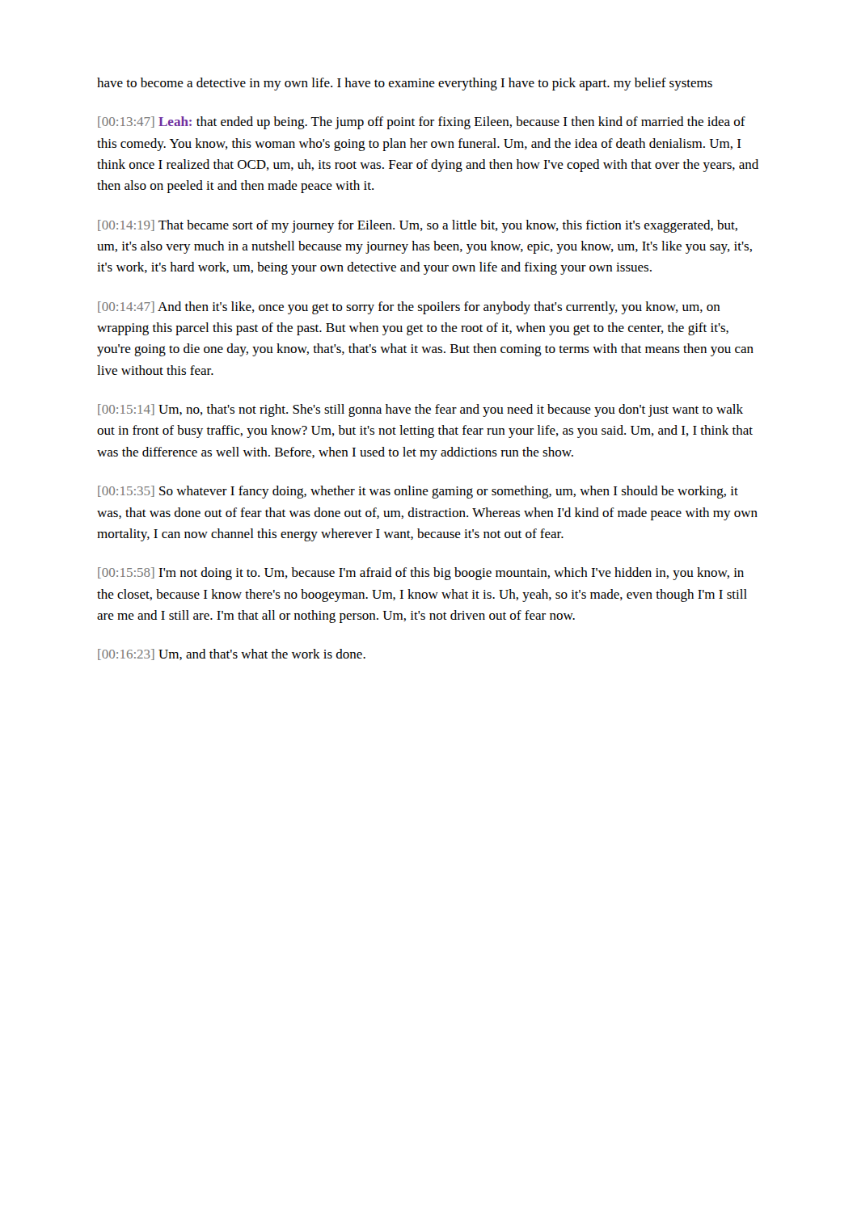have to become a detective in my own life. I have to examine everything I have to pick apart. my belief systems
[00:13:47] Leah: that ended up being. The jump off point for fixing Eileen, because I then kind of married the idea of this comedy. You know, this woman who's going to plan her own funeral. Um, and the idea of death denialism. Um, I think once I realized that OCD, um, uh, its root was. Fear of dying and then how I've coped with that over the years, and then also on peeled it and then made peace with it.
[00:14:19] That became sort of my journey for Eileen. Um, so a little bit, you know, this fiction it's exaggerated, but, um, it's also very much in a nutshell because my journey has been, you know, epic, you know, um, It's like you say, it's, it's work, it's hard work, um, being your own detective and your own life and fixing your own issues.
[00:14:47] And then it's like, once you get to sorry for the spoilers for anybody that's currently, you know, um, on wrapping this parcel this past of the past. But when you get to the root of it, when you get to the center, the gift it's, you're going to die one day, you know, that's, that's what it was. But then coming to terms with that means then you can live without this fear.
[00:15:14] Um, no, that's not right. She's still gonna have the fear and you need it because you don't just want to walk out in front of busy traffic, you know? Um, but it's not letting that fear run your life, as you said. Um, and I, I think that was the difference as well with. Before, when I used to let my addictions run the show.
[00:15:35] So whatever I fancy doing, whether it was online gaming or something, um, when I should be working, it was, that was done out of fear that was done out of, um, distraction. Whereas when I'd kind of made peace with my own mortality, I can now channel this energy wherever I want, because it's not out of fear.
[00:15:58] I'm not doing it to. Um, because I'm afraid of this big boogie mountain, which I've hidden in, you know, in the closet, because I know there's no boogeyman. Um, I know what it is. Uh, yeah, so it's made, even though I'm I still are me and I still are. I'm that all or nothing person. Um, it's not driven out of fear now.
[00:16:23] Um, and that's what the work is done.